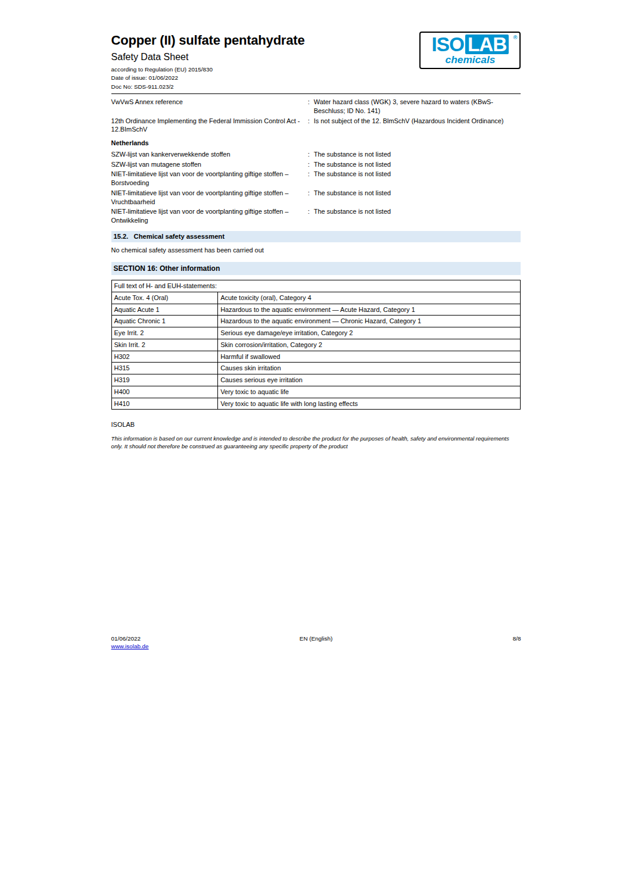Copper (II) sulfate pentahydrate
Safety Data Sheet
according to Regulation (EU) 2015/830
Date of issue: 01/06/2022
Doc No: SDS-911.023/2
®
ISO LAB
chemicals
VwVwS Annex reference
: Water hazard class (WGK) 3, severe hazard to waters (KBwS-Beschluss; ID No. 141)
12th Ordinance Implementing the Federal Immission Control Act - 12.BImSchV
: Is not subject of the 12. BlmSchV (Hazardous Incident Ordinance)
Netherlands
SZW-lijst van kankerverwekkende stoffen
: The substance is not listed
SZW-lijst van mutagene stoffen
: The substance is not listed
NIET-limitatieve lijst van voor de voortplanting giftige stoffen – Borstvoeding
: The substance is not listed
NIET-limitatieve lijst van voor de voortplanting giftige stoffen – Vruchtbaarheid
: The substance is not listed
NIET-limitatieve lijst van voor de voortplanting giftige stoffen – Ontwikkeling
: The substance is not listed
15.2. Chemical safety assessment
No chemical safety assessment has been carried out
SECTION 16: Other information
| Full text of H- and EUH-statements: |
| Acute Tox. 4 (Oral) | Acute toxicity (oral), Category 4 |
| Aquatic Acute 1 | Hazardous to the aquatic environment — Acute Hazard, Category 1 |
| Aquatic Chronic 1 | Hazardous to the aquatic environment — Chronic Hazard, Category 1 |
| Eye Irrit. 2 | Serious eye damage/eye irritation, Category 2 |
| Skin Irrit. 2 | Skin corrosion/irritation, Category 2 |
| H302 | Harmful if swallowed |
| H315 | Causes skin irritation |
| H319 | Causes serious eye irritation |
| H400 | Very toxic to aquatic life |
| H410 | Very toxic to aquatic life with long lasting effects |
ISOLAB
This information is based on our current knowledge and is intended to describe the product for the purposes of health, safety and environmental requirements only. It should not therefore be construed as guaranteeing any specific property of the product
01/06/2022
www.isolab.de
EN (English)
8/8